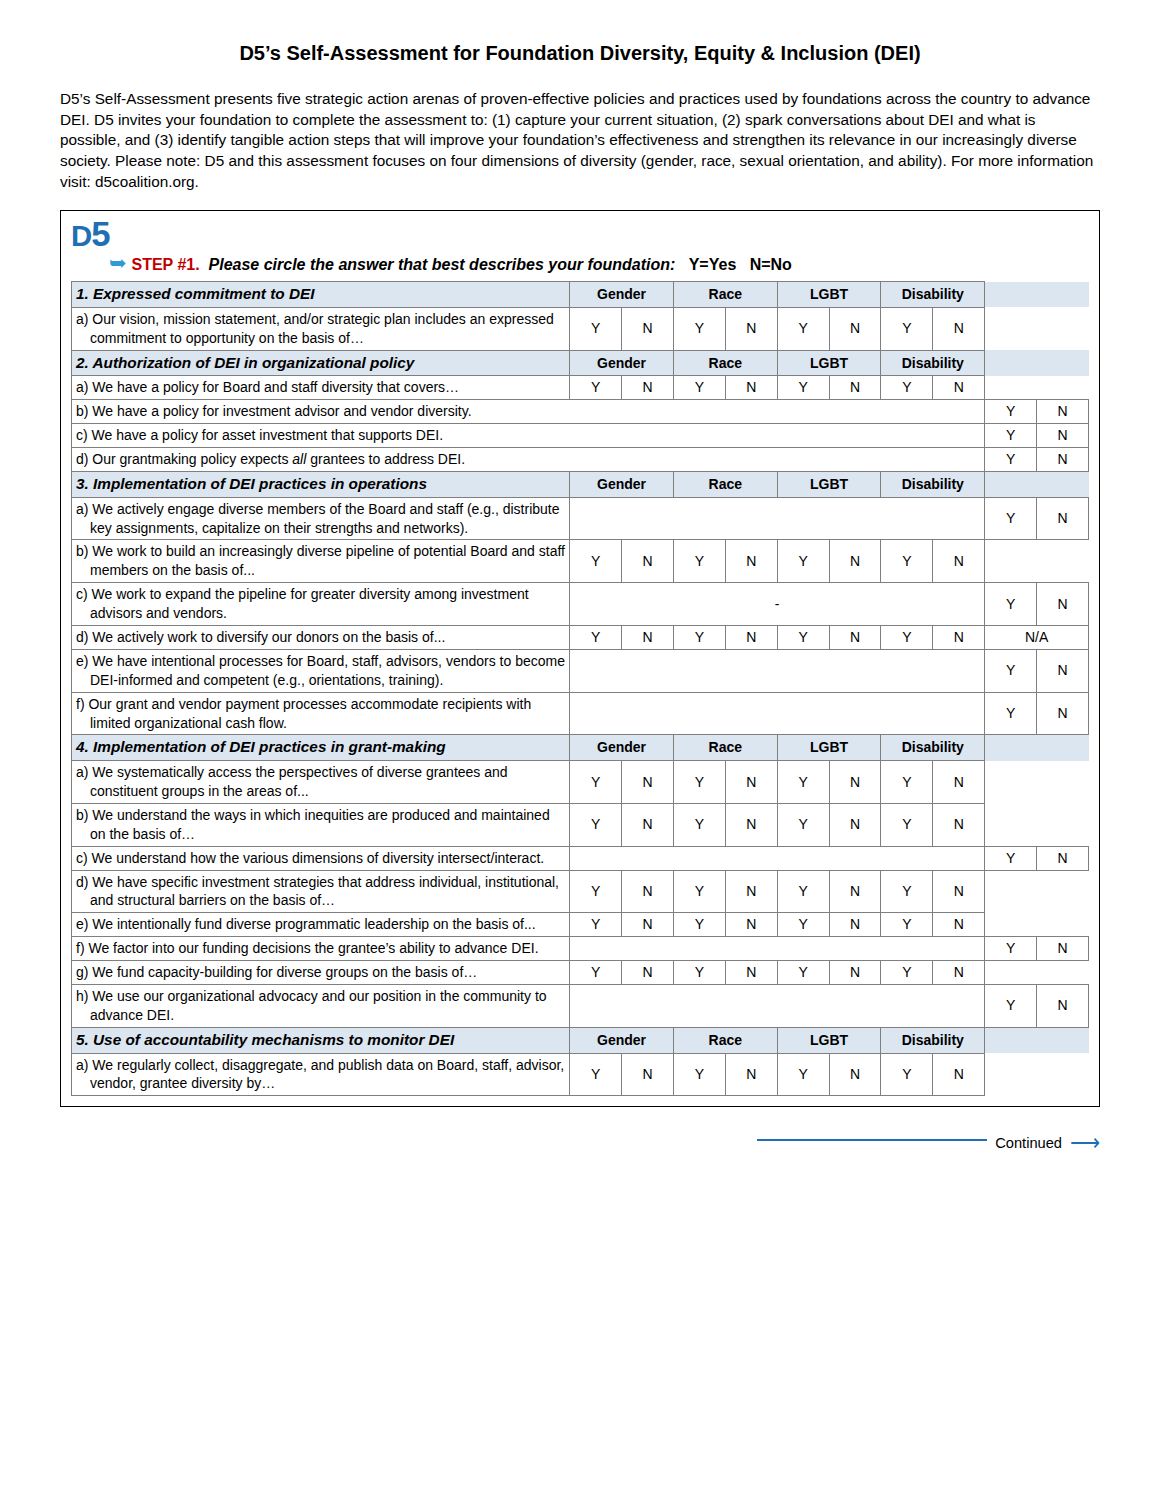D5’s Self-Assessment for Foundation Diversity, Equity & Inclusion (DEI)
D5’s Self-Assessment presents five strategic action arenas of proven-effective policies and practices used by foundations across the country to advance DEI. D5 invites your foundation to complete the assessment to: (1) capture your current situation, (2) spark conversations about DEI and what is possible, and (3) identify tangible action steps that will improve your foundation’s effectiveness and strengthen its relevance in our increasingly diverse society. Please note: D5 and this assessment focuses on four dimensions of diversity (gender, race, sexual orientation, and ability). For more information visit: d5coalition.org.
D5
➥ STEP #1. Please circle the answer that best describes your foundation: Y=Yes N=No
| 1. Expressed commitment to DEI | Gender | Race | LGBT | Disability | | |
| a) Our vision, mission statement, and/or strategic plan includes an expressed commitment to opportunity on the basis of… | Y | N | Y | N | Y | N | Y | N | | |
| 2. Authorization of DEI in organizational policy | Gender | Race | LGBT | Disability | | |
| a) We have a policy for Board and staff diversity that covers… | Y | N | Y | N | Y | N | Y | N | | |
| b) We have a policy for investment advisor and vendor diversity. | Y | N |
| c) We have a policy for asset investment that supports DEI. | Y | N |
| d) Our grantmaking policy expects all grantees to address DEI. | Y | N |
| 3. Implementation of DEI practices in operations | Gender | Race | LGBT | Disability | | |
| a) We actively engage diverse members of the Board and staff (e.g., distribute key assignments, capitalize on their strengths and networks). | | Y | N |
| b) We work to build an increasingly diverse pipeline of potential Board and staff members on the basis of... | Y | N | Y | N | Y | N | Y | N | | |
| c) We work to expand the pipeline for greater diversity among investment advisors and vendors. | - | Y | N |
| d) We actively work to diversify our donors on the basis of... | Y | N | Y | N | Y | N | Y | N | N/A |
| e) We have intentional processes for Board, staff, advisors, vendors to become DEI-informed and competent (e.g., orientations, training). | | Y | N |
| f) Our grant and vendor payment processes accommodate recipients with limited organizational cash flow. | | Y | N |
| 4. Implementation of DEI practices in grant-making | Gender | Race | LGBT | Disability | | |
| a) We systematically access the perspectives of diverse grantees and constituent groups in the areas of... | Y | N | Y | N | Y | N | Y | N | | |
| b) We understand the ways in which inequities are produced and maintained on the basis of… | Y | N | Y | N | Y | N | Y | N | | |
| c) We understand how the various dimensions of diversity intersect/interact. | | Y | N |
| d) We have specific investment strategies that address individual, institutional, and structural barriers on the basis of… | Y | N | Y | N | Y | N | Y | N | | |
| e) We intentionally fund diverse programmatic leadership on the basis of... | Y | N | Y | N | Y | N | Y | N | | |
| f) We factor into our funding decisions the grantee’s ability to advance DEI. | | Y | N |
| g) We fund capacity-building for diverse groups on the basis of… | Y | N | Y | N | Y | N | Y | N | | |
| h) We use our organizational advocacy and our position in the community to advance DEI. | | Y | N |
| 5. Use of accountability mechanisms to monitor DEI | Gender | Race | LGBT | Disability | | |
| a) We regularly collect, disaggregate, and publish data on Board, staff, advisor, vendor, grantee diversity by… | Y | N | Y | N | Y | N | Y | N | | |
Continued ⟶